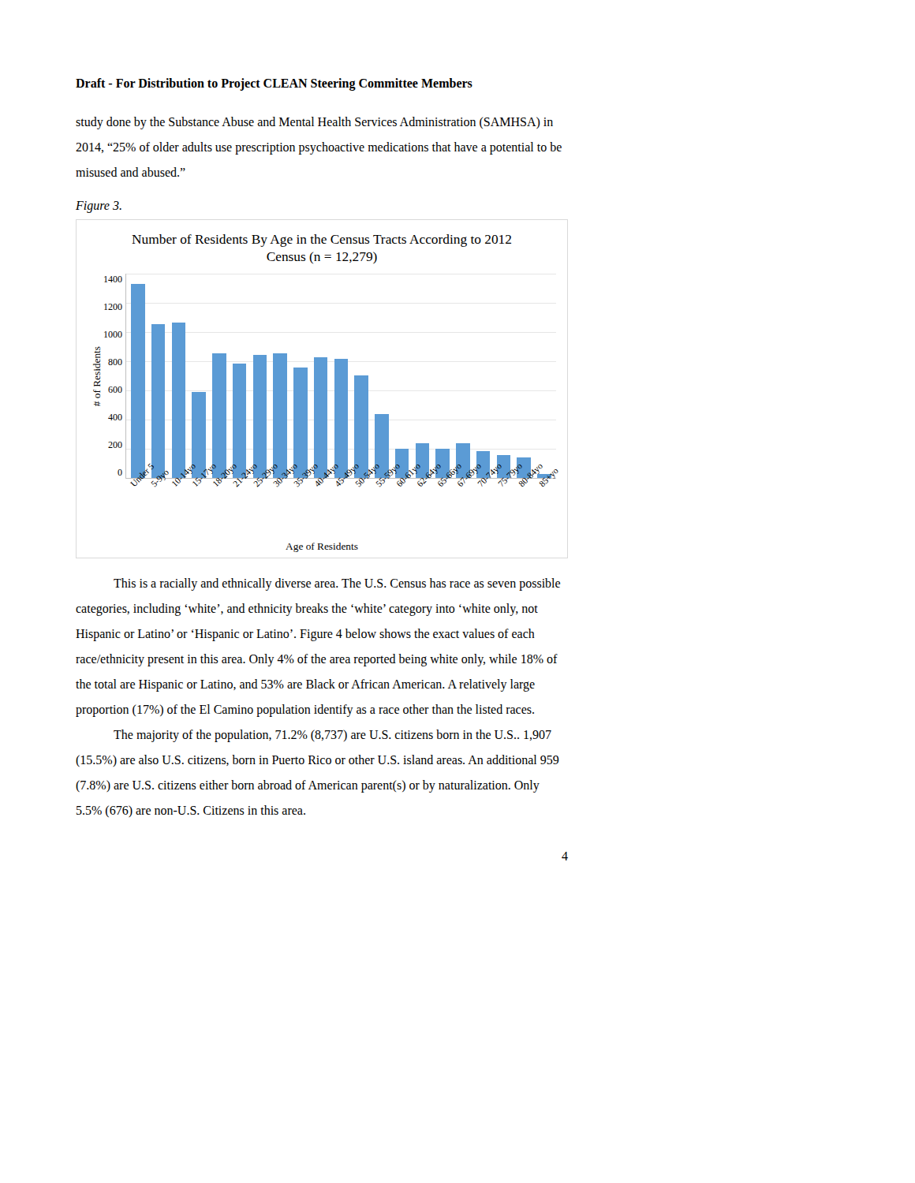Draft - For Distribution to Project CLEAN Steering Committee Members
study done by the Substance Abuse and Mental Health Services Administration (SAMHSA) in 2014, “25% of older adults use prescription psychoactive medications that have a potential to be misused and abused.”
Figure 3.
Number of Residents By Age in the Census Tracts According to 2012
Census (n = 12,279)
# of Residents
1400 1200 1000 800 600 400 200 0
Under 5 5-9yo 10-14yo 15-17yo 18-20yo 21-24yo 25-29yo 30-34yo 35-39yo 40-44yo 45-49yo 50-54yo 55-59yo 60-61yo 62-64yo 65-66yo 67-69yo 70-74yo 75-79yo 80-84yo 85+yo
Age of Residents
This is a racially and ethnically diverse area. The U.S. Census has race as seven possible categories, including ‘white’, and ethnicity breaks the ‘white’ category into ‘white only, not Hispanic or Latino’ or ‘Hispanic or Latino’. Figure 4 below shows the exact values of each race/ethnicity present in this area. Only 4% of the area reported being white only, while 18% of the total are Hispanic or Latino, and 53% are Black or African American. A relatively large proportion (17%) of the El Camino population identify as a race other than the listed races.
The majority of the population, 71.2% (8,737) are U.S. citizens born in the U.S.. 1,907 (15.5%) are also U.S. citizens, born in Puerto Rico or other U.S. island areas. An additional 959 (7.8%) are U.S. citizens either born abroad of American parent(s) or by naturalization. Only 5.5% (676) are non-U.S. Citizens in this area.
4